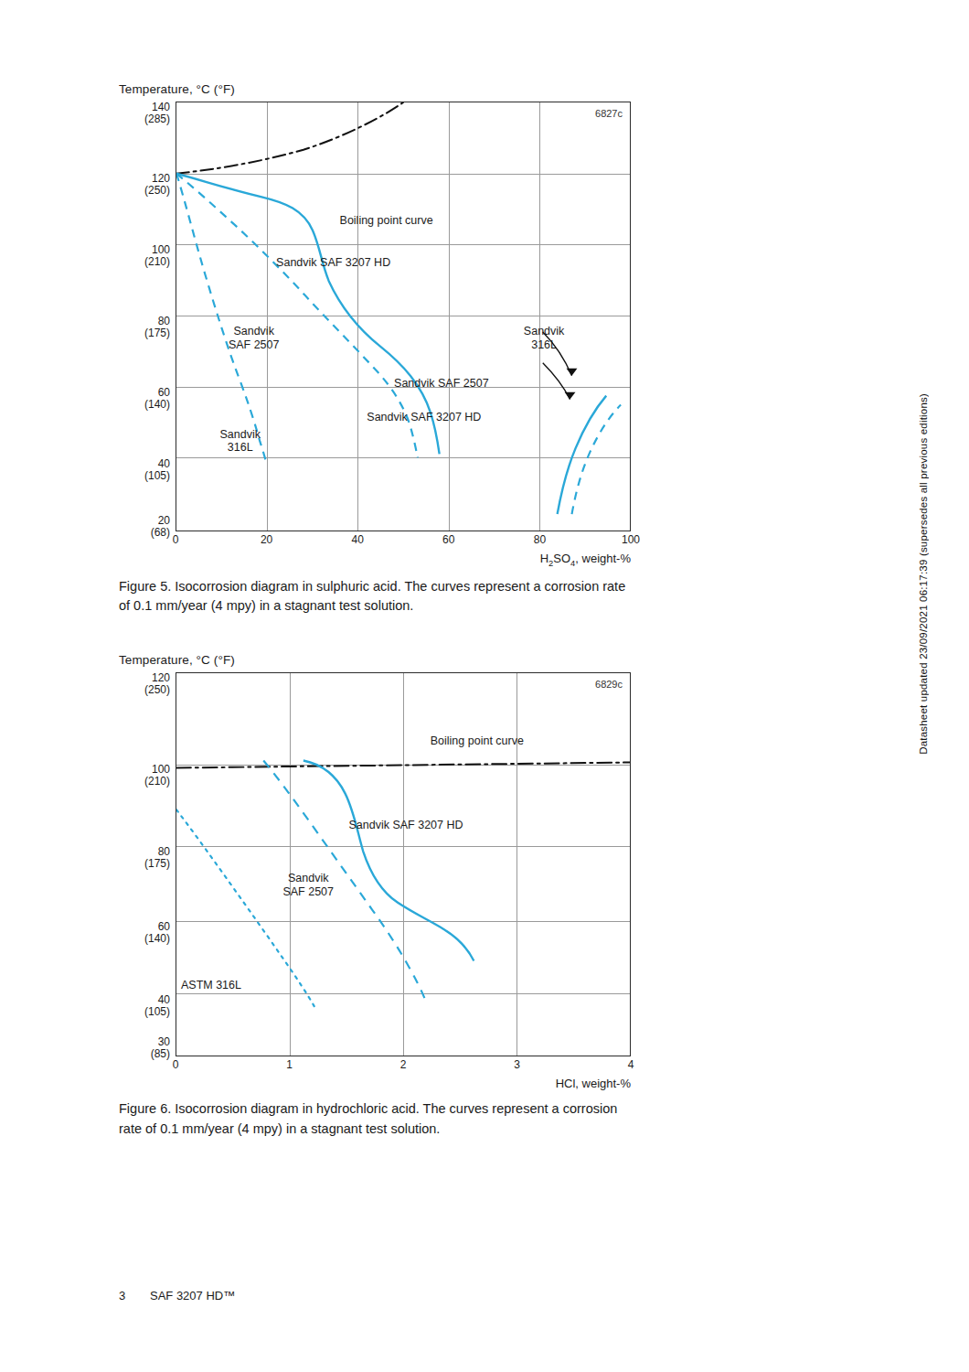Temperature, °C (°F)
140
(285) 120
(250) 100
(210) 80
(175) 60
(140) 40
(105) 20
(68)
6827c
Boiling point curve
Sandvik SAF 3207 HD
Sandvik
SAF 2507
Sandvik
316L
Sandvik
316L
Sandvik SAF 2507
Sandvik SAF 3207 HD
0 20 40 60 80 100
H2SO4, weight-%
Figure 5. Isocorrosion diagram in sulphuric acid. The curves represent a corrosion rate of 0.1 mm/year (4 mpy) in a stagnant test solution.
Temperature, °C (°F)
120
(250) 100
(210) 80
(175) 60
(140) 40
(105) 30
(85)
6829c
Boiling point curve
Sandvik SAF 3207 HD
Sandvik
SAF 2507
ASTM 316L
0 1 2 3 4
HCl, weight-%
Figure 6. Isocorrosion diagram in hydrochloric acid. The curves represent a corrosion rate of 0.1 mm/year (4 mpy) in a stagnant test solution.
Datasheet updated 23/09/2021 06:17:39 (supersedes all previous editions)
3 SAF 3207 HD™